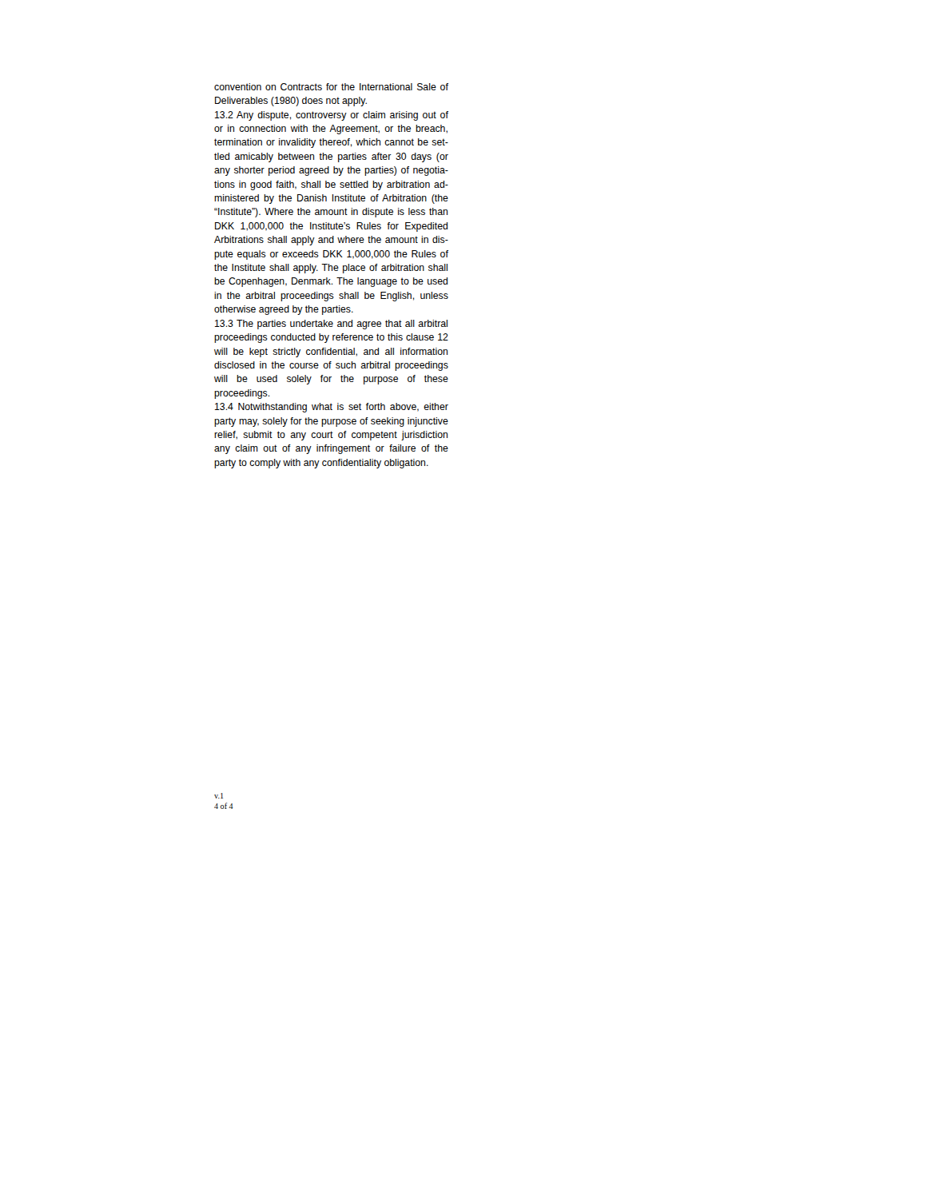convention on Contracts for the International Sale of Deliverables (1980) does not apply.
13.2 Any dispute, controversy or claim arising out of or in connection with the Agreement, or the breach, termination or invalidity thereof, which cannot be settled amicably between the parties after 30 days (or any shorter period agreed by the parties) of negotiations in good faith, shall be settled by arbitration administered by the Danish Institute of Arbitration (the “Institute”). Where the amount in dispute is less than DKK 1,000,000 the Institute’s Rules for Expedited Arbitrations shall apply and where the amount in dispute equals or exceeds DKK 1,000,000 the Rules of the Institute shall apply. The place of arbitration shall be Copenhagen, Denmark. The language to be used in the arbitral proceedings shall be English, unless otherwise agreed by the parties.
13.3 The parties undertake and agree that all arbitral proceedings conducted by reference to this clause 12 will be kept strictly confidential, and all information disclosed in the course of such arbitral proceedings will be used solely for the purpose of these proceedings.
13.4 Notwithstanding what is set forth above, either party may, solely for the purpose of seeking injunctive relief, submit to any court of competent jurisdiction any claim out of any infringement or failure of the party to comply with any confidentiality obligation.
v.1
4 of 4